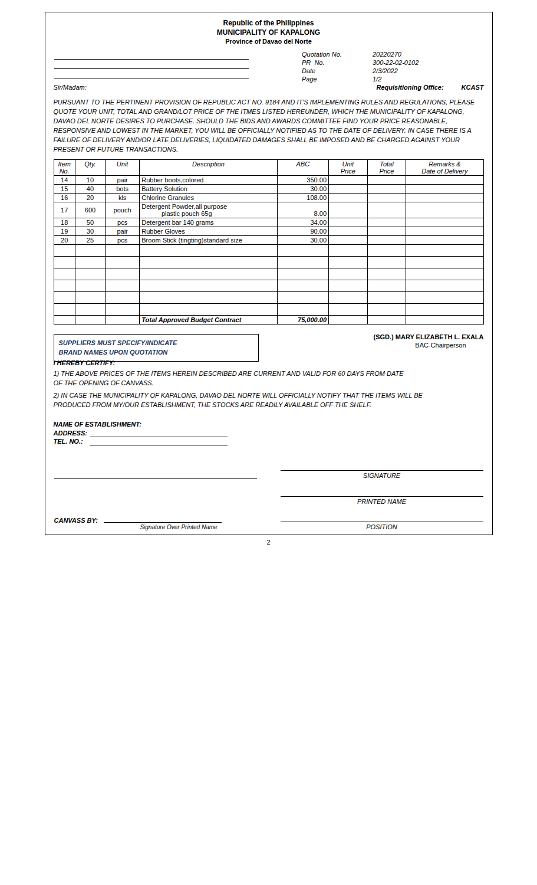Republic of the Philippines
MUNICIPALITY OF KAPALONG
Province of Davao del Norte
| | / Quotation No. / 20220270 / / PR No. / 300-22-02-0102 / / Date / 2/3/2022 / / Page / 1/2 / |
Sir/Madam: Requisitioning Office:KCAST
PURSUANT TO THE PERTINENT PROVISION OF REPUBLIC ACT NO. 9184 AND IT'S IMPLEMENTING RULES AND REGULATIONS, PLEASE QUOTE YOUR UNIT, TOTAL AND GRAND/LOT PRICE OF THE ITMES LISTED HEREUNDER, WHICH THE MUNICIPALITY OF KAPALONG, DAVAO DEL NORTE DESIRES TO PURCHASE. SHOULD THE BIDS AND AWARDS COMMITTEE FIND YOUR PRICE REASONABLE, RESPONSIVE AND LOWEST IN THE MARKET, YOU WILL BE OFFICIALLY NOTIFIED AS TO THE DATE OF DELIVERY. IN CASE THERE IS A FAILURE OF DELIVERY AND/OR LATE DELIVERIES, LIQUIDATED DAMAGES SHALL BE IMPOSED AND BE CHARGED AGAINST YOUR PRESENT OR FUTURE TRANSACTIONS.
| Item No. | Qty. | Unit | Description | ABC | Unit Price | Total Price | Remarks & Date of Delivery |
| --- | --- | --- | --- | --- | --- | --- | --- |
| 14 | 10 | pair | Rubber boots,colored | 350.00 | | | |
| 15 | 40 | bots | Battery Solution | 30.00 | | | |
| 16 | 20 | kls | Chlorine Granules | 108.00 | | | |
| 17 | 600 | pouch | Detergent Powder,all purpose plastic pouch 65g | 8.00 | | | |
| 18 | 50 | pcs | Detergent bar 140 grams | 34.00 | | | |
| 19 | 30 | pair | Rubber Gloves | 90.00 | | | |
| 20 | 25 | pcs | Broom Stick (tingting)standard size | 30.00 | | | |
| | | | Total Approved Budget Contract | 75,000.00 | | | |
SUPPLIERS MUST SPECIFY/INDICATE
BRAND NAMES UPON QUOTATION
(SGD.) MARY ELIZABETH L. EXALA
BAC-Chairperson
I HEREBY CERTIFY:
1) THE ABOVE PRICES OF THE ITEMS HEREIN DESCRIBED ARE CURRENT AND VALID FOR 60 DAYS FROM DATE
OF THE OPENING OF CANVASS.
2) IN CASE THE MUNICIPALITY OF KAPALONG, DAVAO DEL NORTE WILL OFFICIALLY NOTIFY THAT THE ITEMS WILL BE
PRODUCED FROM MY/OUR ESTABLISHMENT, THE STOCKS ARE READILY AVAILABLE OFF THE SHELF.
NAME OF ESTABLISHMENT:
| ADDRESS: | |
| TEL. NO.: | |
| | SIGNATURE |
| CANVASS BY: Signature Over Printed Name | PRINTED NAME POSITION |
2